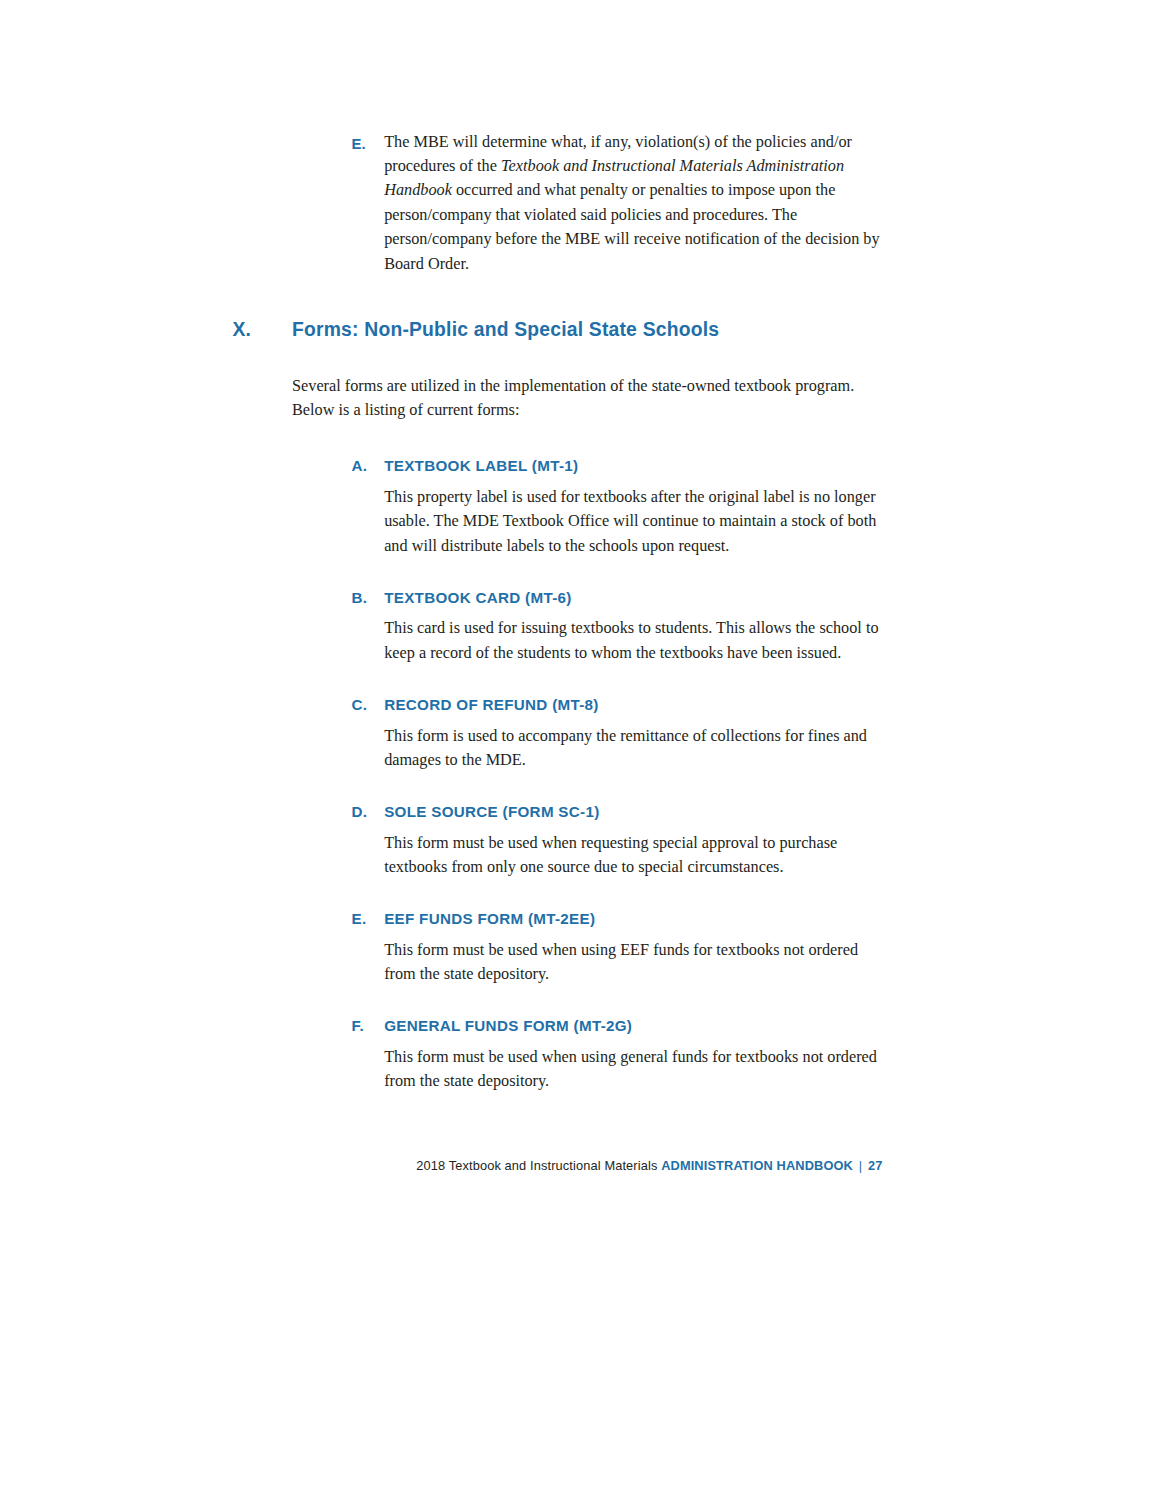E.
The MBE will determine what, if any, violation(s) of the policies and/or procedures of the Textbook and Instructional Materials Administration Handbook occurred and what penalty or penalties to impose upon the person/company that violated said policies and procedures. The person/company before the MBE will receive notification of the decision by Board Order.
X.
Forms: Non-Public and Special State Schools
Several forms are utilized in the implementation of the state-owned textbook program. Below is a listing of current forms:
A.
TEXTBOOK LABEL (MT-1)
This property label is used for textbooks after the original label is no longer usable. The MDE Textbook Office will continue to maintain a stock of both and will distribute labels to the schools upon request.
B.
TEXTBOOK CARD (MT-6)
This card is used for issuing textbooks to students. This allows the school to keep a record of the students to whom the textbooks have been issued.
C.
RECORD OF REFUND (MT-8)
This form is used to accompany the remittance of collections for fines and damages to the MDE.
D.
SOLE SOURCE (FORM SC-1)
This form must be used when requesting special approval to purchase textbooks from only one source due to special circumstances.
E.
EEF FUNDS FORM (MT-2EE)
This form must be used when using EEF funds for textbooks not ordered from the state depository.
F.
GENERAL FUNDS FORM (MT-2G)
This form must be used when using general funds for textbooks not ordered from the state depository.
2018 Textbook and Instructional Materials ADMINISTRATION HANDBOOK|27